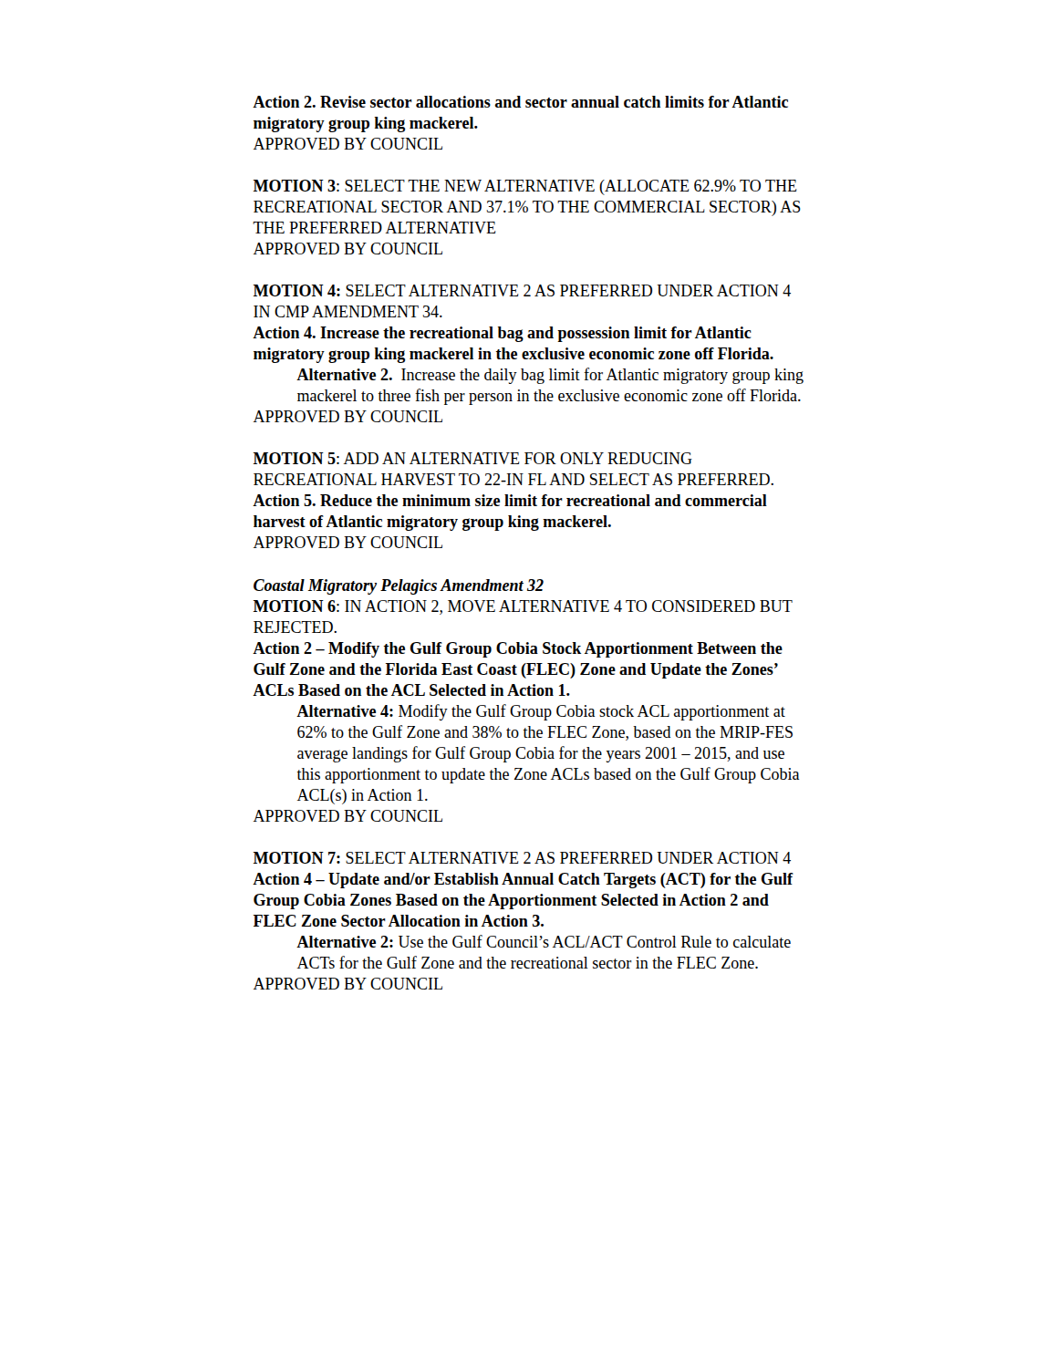Action 2. Revise sector allocations and sector annual catch limits for Atlantic migratory group king mackerel.
APPROVED BY COUNCIL
MOTION 3: SELECT THE NEW ALTERNATIVE (ALLOCATE 62.9% TO THE RECREATIONAL SECTOR AND 37.1% TO THE COMMERCIAL SECTOR) AS THE PREFERRED ALTERNATIVE
APPROVED BY COUNCIL
MOTION 4: SELECT ALTERNATIVE 2 AS PREFERRED UNDER ACTION 4 IN CMP AMENDMENT 34.
Action 4. Increase the recreational bag and possession limit for Atlantic migratory group king mackerel in the exclusive economic zone off Florida.
Alternative 2. Increase the daily bag limit for Atlantic migratory group king mackerel to three fish per person in the exclusive economic zone off Florida.
APPROVED BY COUNCIL
MOTION 5: ADD AN ALTERNATIVE FOR ONLY REDUCING RECREATIONAL HARVEST TO 22-IN FL AND SELECT AS PREFERRED.
Action 5. Reduce the minimum size limit for recreational and commercial harvest of Atlantic migratory group king mackerel.
APPROVED BY COUNCIL
Coastal Migratory Pelagics Amendment 32
MOTION 6: IN ACTION 2, MOVE ALTERNATIVE 4 TO CONSIDERED BUT REJECTED.
Action 2 – Modify the Gulf Group Cobia Stock Apportionment Between the Gulf Zone and the Florida East Coast (FLEC) Zone and Update the Zones’ ACLs Based on the ACL Selected in Action 1.
Alternative 4: Modify the Gulf Group Cobia stock ACL apportionment at 62% to the Gulf Zone and 38% to the FLEC Zone, based on the MRIP-FES average landings for Gulf Group Cobia for the years 2001 – 2015, and use this apportionment to update the Zone ACLs based on the Gulf Group Cobia ACL(s) in Action 1.
APPROVED BY COUNCIL
MOTION 7: SELECT ALTERNATIVE 2 AS PREFERRED UNDER ACTION 4
Action 4 – Update and/or Establish Annual Catch Targets (ACT) for the Gulf Group Cobia Zones Based on the Apportionment Selected in Action 2 and FLEC Zone Sector Allocation in Action 3.
Alternative 2: Use the Gulf Council’s ACL/ACT Control Rule to calculate ACTs for the Gulf Zone and the recreational sector in the FLEC Zone.
APPROVED BY COUNCIL